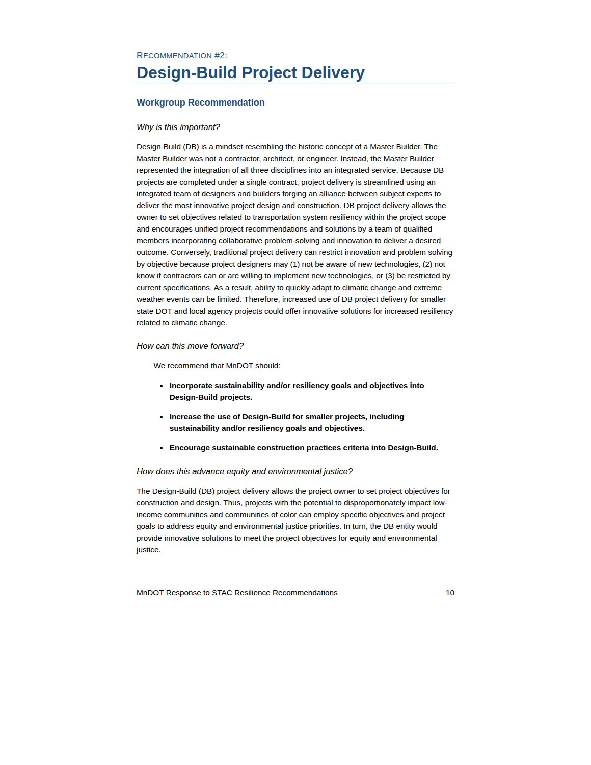RECOMMENDATION #2:
Design-Build Project Delivery
Workgroup Recommendation
Why is this important?
Design-Build (DB) is a mindset resembling the historic concept of a Master Builder. The Master Builder was not a contractor, architect, or engineer. Instead, the Master Builder represented the integration of all three disciplines into an integrated service. Because DB projects are completed under a single contract, project delivery is streamlined using an integrated team of designers and builders forging an alliance between subject experts to deliver the most innovative project design and construction. DB project delivery allows the owner to set objectives related to transportation system resiliency within the project scope and encourages unified project recommendations and solutions by a team of qualified members incorporating collaborative problem-solving and innovation to deliver a desired outcome. Conversely, traditional project delivery can restrict innovation and problem solving by objective because project designers may (1) not be aware of new technologies, (2) not know if contractors can or are willing to implement new technologies, or (3) be restricted by current specifications. As a result, ability to quickly adapt to climatic change and extreme weather events can be limited. Therefore, increased use of DB project delivery for smaller state DOT and local agency projects could offer innovative solutions for increased resiliency related to climatic change.
How can this move forward?
We recommend that MnDOT should:
Incorporate sustainability and/or resiliency goals and objectives into Design-Build projects.
Increase the use of Design-Build for smaller projects, including sustainability and/or resiliency goals and objectives.
Encourage sustainable construction practices criteria into Design-Build.
How does this advance equity and environmental justice?
The Design-Build (DB) project delivery allows the project owner to set project objectives for construction and design. Thus, projects with the potential to disproportionately impact low-income communities and communities of color can employ specific objectives and project goals to address equity and environmental justice priorities. In turn, the DB entity would provide innovative solutions to meet the project objectives for equity and environmental justice.
MnDOT Response to STAC Resilience Recommendations 10